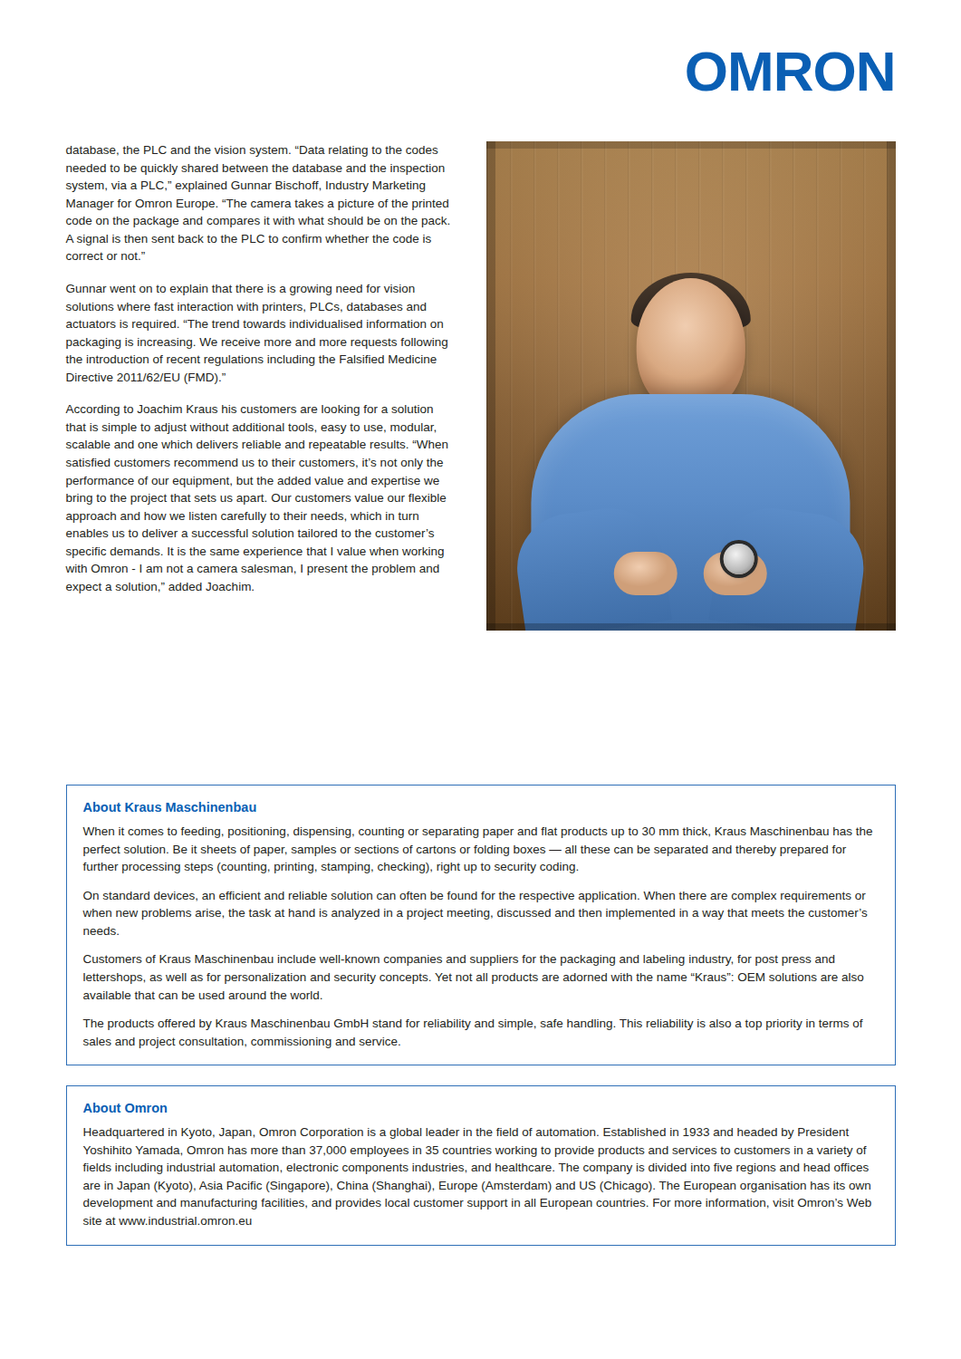OMRON
database, the PLC and the vision system. “Data relating to the codes needed to be quickly shared between the database and the inspection system, via a PLC,” explained Gunnar Bischoff, Industry Marketing Manager for Omron Europe. “The camera takes a picture of the printed code on the package and compares it with what should be on the pack. A signal is then sent back to the PLC to confirm whether the code is correct or not.”
Gunnar went on to explain that there is a growing need for vision solutions where fast interaction with printers, PLCs, databases and actuators is required. “The trend towards individualised information on packaging is increasing. We receive more and more requests following the introduction of recent regulations including the Falsified Medicine Directive 2011/62/EU (FMD).”
According to Joachim Kraus his customers are looking for a solution that is simple to adjust without additional tools, easy to use, modular, scalable and one which delivers reliable and repeatable results. “When satisfied customers recommend us to their customers, it’s not only the performance of our equipment, but the added value and expertise we bring to the project that sets us apart. Our customers value our flexible approach and how we listen carefully to their needs, which in turn enables us to deliver a successful solution tailored to the customer’s specific demands. It is the same experience that I value when working with Omron - I am not a camera salesman, I present the problem and expect a solution,” added Joachim.
About Kraus Maschinenbau
When it comes to feeding, positioning, dispensing, counting or separating paper and flat products up to 30 mm thick, Kraus Maschinenbau has the perfect solution. Be it sheets of paper, samples or sections of cartons or folding boxes — all these can be separated and thereby prepared for further processing steps (counting, printing, stamping, checking), right up to security coding.
On standard devices, an efficient and reliable solution can often be found for the respective application. When there are complex requirements or when new problems arise, the task at hand is analyzed in a project meeting, discussed and then implemented in a way that meets the customer’s needs.
Customers of Kraus Maschinenbau include well-known companies and suppliers for the packaging and labeling industry, for post press and lettershops, as well as for personalization and security concepts. Yet not all products are adorned with the name “Kraus”: OEM solutions are also available that can be used around the world.
The products offered by Kraus Maschinenbau GmbH stand for reliability and simple, safe handling. This reliability is also a top priority in terms of sales and project consultation, commissioning and service.
About Omron
Headquartered in Kyoto, Japan, Omron Corporation is a global leader in the field of automation. Established in 1933 and headed by President Yoshihito Yamada, Omron has more than 37,000 employees in 35 countries working to provide products and services to customers in a variety of fields including industrial automation, electronic components industries, and healthcare. The company is divided into five regions and head offices are in Japan (Kyoto), Asia Pacific (Singapore), China (Shanghai), Europe (Amsterdam) and US (Chicago). The European organisation has its own development and manufacturing facilities, and provides local customer support in all European countries. For more information, visit Omron’s Web site at www.industrial.omron.eu